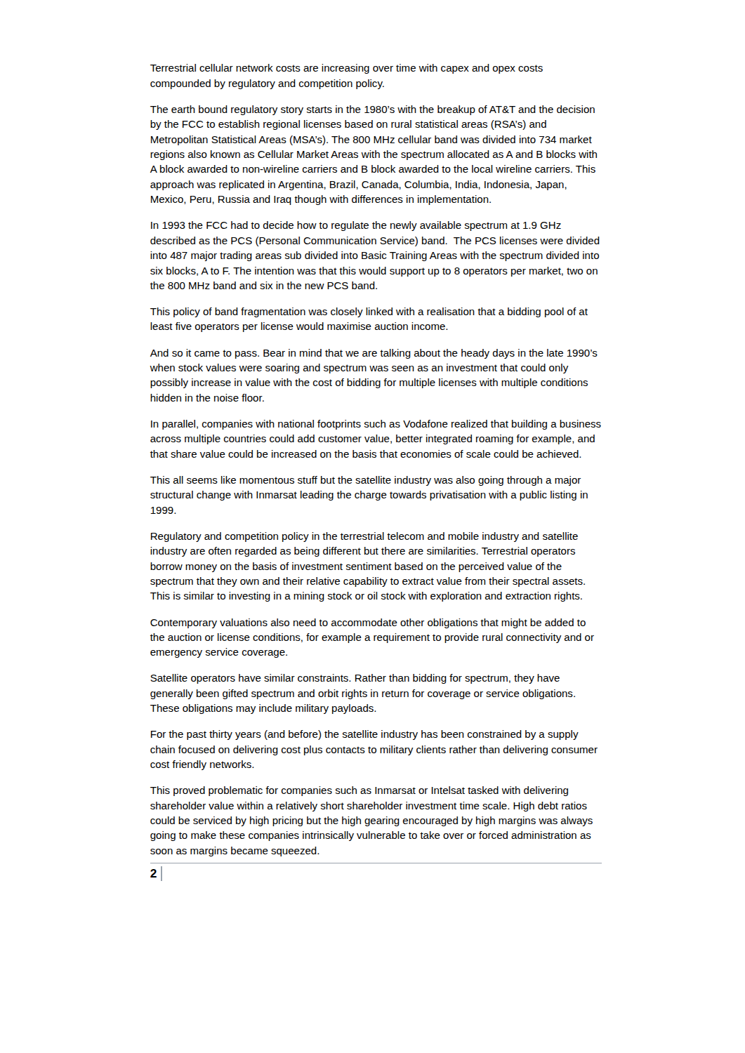Terrestrial cellular network costs are increasing over time with capex and opex costs compounded by regulatory and competition policy.
The earth bound regulatory story starts in the 1980’s with the breakup of AT&T and the decision by the FCC to establish regional licenses based on rural statistical areas (RSA’s) and Metropolitan Statistical Areas (MSA’s). The 800 MHz cellular band was divided into 734 market regions also known as Cellular Market Areas with the spectrum allocated as A and B blocks with A block awarded to non-wireline carriers and B block awarded to the local wireline carriers. This approach was replicated in Argentina, Brazil, Canada, Columbia, India, Indonesia, Japan, Mexico, Peru, Russia and Iraq though with differences in implementation.
In 1993 the FCC had to decide how to regulate the newly available spectrum at 1.9 GHz described as the PCS (Personal Communication Service) band. The PCS licenses were divided into 487 major trading areas sub divided into Basic Training Areas with the spectrum divided into six blocks, A to F. The intention was that this would support up to 8 operators per market, two on the 800 MHz band and six in the new PCS band.
This policy of band fragmentation was closely linked with a realisation that a bidding pool of at least five operators per license would maximise auction income.
And so it came to pass. Bear in mind that we are talking about the heady days in the late 1990’s when stock values were soaring and spectrum was seen as an investment that could only possibly increase in value with the cost of bidding for multiple licenses with multiple conditions hidden in the noise floor.
In parallel, companies with national footprints such as Vodafone realized that building a business across multiple countries could add customer value, better integrated roaming for example, and that share value could be increased on the basis that economies of scale could be achieved.
This all seems like momentous stuff but the satellite industry was also going through a major structural change with Inmarsat leading the charge towards privatisation with a public listing in 1999.
Regulatory and competition policy in the terrestrial telecom and mobile industry and satellite industry are often regarded as being different but there are similarities. Terrestrial operators borrow money on the basis of investment sentiment based on the perceived value of the spectrum that they own and their relative capability to extract value from their spectral assets. This is similar to investing in a mining stock or oil stock with exploration and extraction rights.
Contemporary valuations also need to accommodate other obligations that might be added to the auction or license conditions, for example a requirement to provide rural connectivity and or emergency service coverage.
Satellite operators have similar constraints. Rather than bidding for spectrum, they have generally been gifted spectrum and orbit rights in return for coverage or service obligations. These obligations may include military payloads.
For the past thirty years (and before) the satellite industry has been constrained by a supply chain focused on delivering cost plus contacts to military clients rather than delivering consumer cost friendly networks.
This proved problematic for companies such as Inmarsat or Intelsat tasked with delivering shareholder value within a relatively short shareholder investment time scale. High debt ratios could be serviced by high pricing but the high gearing encouraged by high margins was always going to make these companies intrinsically vulnerable to take over or forced administration as soon as margins became squeezed.
2